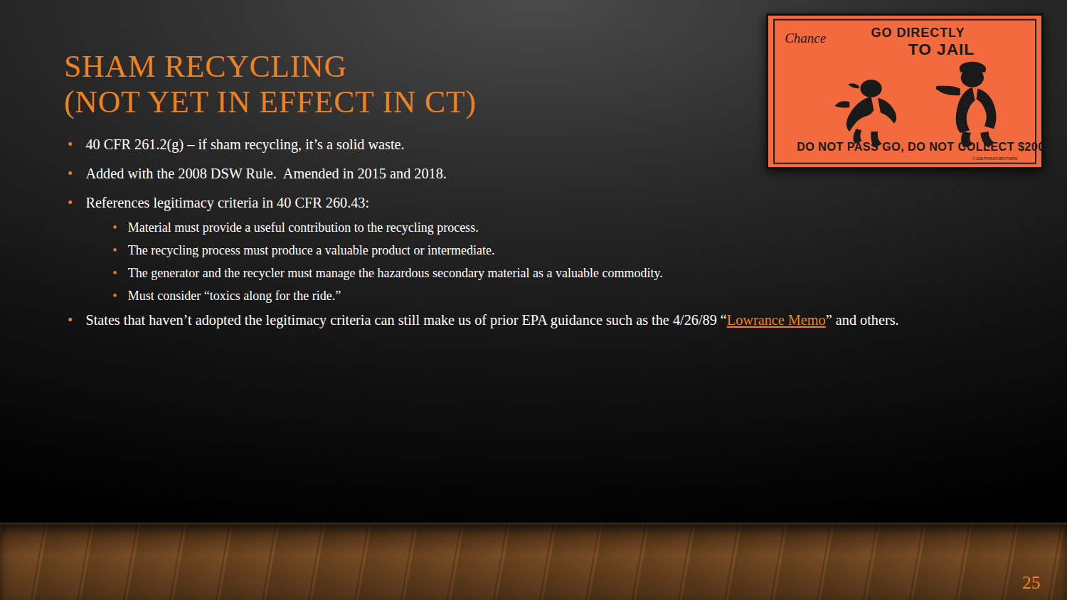Chance GO DIRECTLY TO JAIL DO NOT PASS GO, DO NOT COLLECT $200 © 1935 PARKER BROTHERS
Sham Recycling(Not Yet in Effect in CT)
40 CFR 261.2(g) – if sham recycling, it’s a solid waste.
Added with the 2008 DSW Rule. Amended in 2015 and 2018.
References legitimacy criteria in 40 CFR 260.43:
Material must provide a useful contribution to the recycling process.
The recycling process must produce a valuable product or intermediate.
The generator and the recycler must manage the hazardous secondary material as a valuable commodity.
Must consider “toxics along for the ride.”
States that haven’t adopted the legitimacy criteria can still make us of prior EPA guidance such as the 4/26/89 “Lowrance Memo” and others.
25